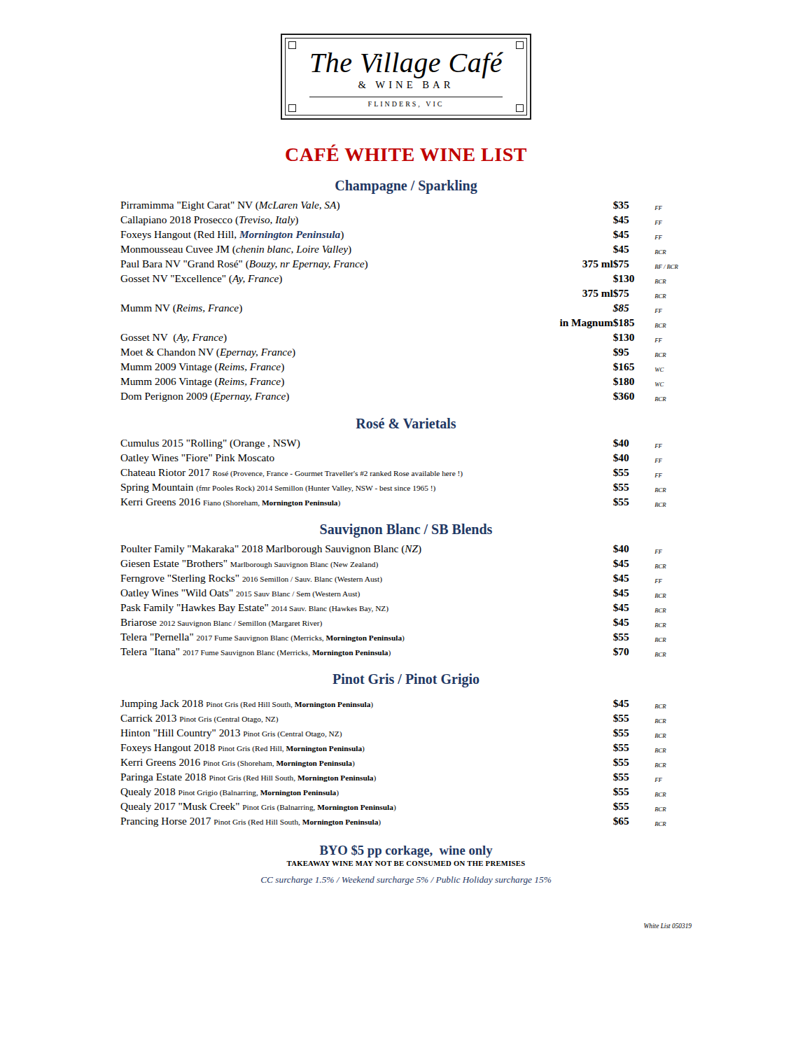The Village Café
& WINE BAR
FLINDERS, VIC
CAFÉ WHITE WINE LIST
Champagne / Sparkling
| Pirramimma "Eight Carat" NV ( McLaren Vale, SA ) | | $35 | FF |
| Callapiano 2018 Prosecco ( Treviso, Italy ) | | $45 | FF |
| Foxeys Hangout (Red Hill, Mornington Peninsula ) | | $45 | FF |
| Monmousseau Cuvee JM ( chenin blanc, Loire Valley ) | | $45 | BCR |
| Paul Bara NV "Grand Rosé" ( Bouzy, nr Epernay, France ) | 375 ml | $75 | BF / BCR |
| Gosset NV "Excellence" ( Ay, France ) | | $130 | BCR |
| | 375 ml | $75 | BCR |
| Mumm NV ( Reims, France ) | | $85 | FF |
| | in Magnum | $185 | BCR |
| Gosset NV ( Ay, France ) | | $130 | FF |
| Moet & Chandon NV ( Epernay, France ) | | $95 | BCR |
| Mumm 2009 Vintage ( Reims, France ) | | $165 | WC |
| Mumm 2006 Vintage ( Reims, France ) | | $180 | WC |
| Dom Perignon 2009 ( Epernay, France ) | | $360 | BCR |
Rosé & Varietals
| Cumulus 2015 "Rolling" (Orange , NSW) | $40 | FF |
| Oatley Wines "Fiore" Pink Moscato | $40 | FF |
| Chateau Riotor 2017 Rosé (Provence, France - Gourmet Traveller's #2 ranked Rose available here !) | $55 | FF |
| Spring Mountain (fmr Pooles Rock) 2014 Semillon (Hunter Valley, NSW - best since 1965 !) | $55 | BCR |
| Kerri Greens 2016 Fiano (Shoreham, Mornington Peninsula ) | $55 | BCR |
Sauvignon Blanc / SB Blends
| Poulter Family "Makaraka" 2018 Marlborough Sauvignon Blanc ( NZ ) | $40 | FF |
| Giesen Estate "Brothers" Marlborough Sauvignon Blanc (New Zealand) | $45 | BCR |
| Ferngrove "Sterling Rocks" 2016 Semillon / Sauv. Blanc (Western Aust) | $45 | FF |
| Oatley Wines "Wild Oats" 2015 Sauv Blanc / Sem (Western Aust) | $45 | BCR |
| Pask Family "Hawkes Bay Estate" 2014 Sauv. Blanc (Hawkes Bay, NZ) | $45 | BCR |
| Briarose 2012 Sauvignon Blanc / Semillon (Margaret River) | $45 | BCR |
| Telera "Pernella" 2017 Fume Sauvignon Blanc (Merricks, Mornington Peninsula ) | $55 | BCR |
| Telera "Itana" 2017 Fume Sauvignon Blanc (Merricks, Mornington Peninsula ) | $70 | BCR |
Pinot Gris / Pinot Grigio
| Jumping Jack 2018 Pinot Gris (Red Hill South, Mornington Peninsula ) | $45 | BCR |
| Carrick 2013 Pinot Gris (Central Otago, NZ) | $55 | BCR |
| Hinton "Hill Country" 2013 Pinot Gris (Central Otago, NZ) | $55 | BCR |
| Foxeys Hangout 2018 Pinot Gris (Red Hill, Mornington Peninsula ) | $55 | BCR |
| Kerri Greens 2016 Pinot Gris (Shoreham, Mornington Peninsula ) | $55 | BCR |
| Paringa Estate 2018 Pinot Gris (Red Hill South, Mornington Peninsula ) | $55 | FF |
| Quealy 2018 Pinot Grigio (Balnarring, Mornington Peninsula ) | $55 | BCR |
| Quealy 2017 "Musk Creek" Pinot Gris (Balnarring, Mornington Peninsula ) | $55 | BCR |
| Prancing Horse 2017 Pinot Gris (Red Hill South, Mornington Peninsula ) | $65 | BCR |
BYO $5 pp corkage, wine only
TAKEAWAY WINE MAY NOT BE CONSUMED ON THE PREMISES
CC surcharge 1.5% / Weekend surcharge 5% / Public Holiday surcharge 15%
White List 050319